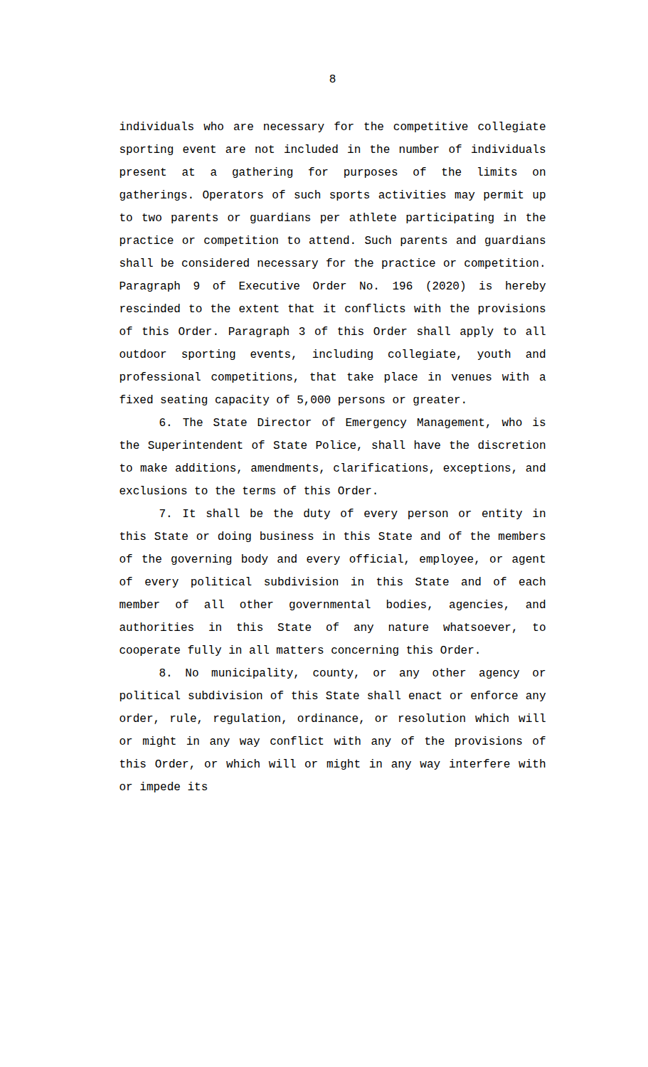8
individuals who are necessary for the competitive collegiate sporting event are not included in the number of individuals present at a gathering for purposes of the limits on gatherings. Operators of such sports activities may permit up to two parents or guardians per athlete participating in the practice or competition to attend. Such parents and guardians shall be considered necessary for the practice or competition. Paragraph 9 of Executive Order No. 196 (2020) is hereby rescinded to the extent that it conflicts with the provisions of this Order. Paragraph 3 of this Order shall apply to all outdoor sporting events, including collegiate, youth and professional competitions, that take place in venues with a fixed seating capacity of 5,000 persons or greater.
6. The State Director of Emergency Management, who is the Superintendent of State Police, shall have the discretion to make additions, amendments, clarifications, exceptions, and exclusions to the terms of this Order.
7. It shall be the duty of every person or entity in this State or doing business in this State and of the members of the governing body and every official, employee, or agent of every political subdivision in this State and of each member of all other governmental bodies, agencies, and authorities in this State of any nature whatsoever, to cooperate fully in all matters concerning this Order.
8. No municipality, county, or any other agency or political subdivision of this State shall enact or enforce any order, rule, regulation, ordinance, or resolution which will or might in any way conflict with any of the provisions of this Order, or which will or might in any way interfere with or impede its